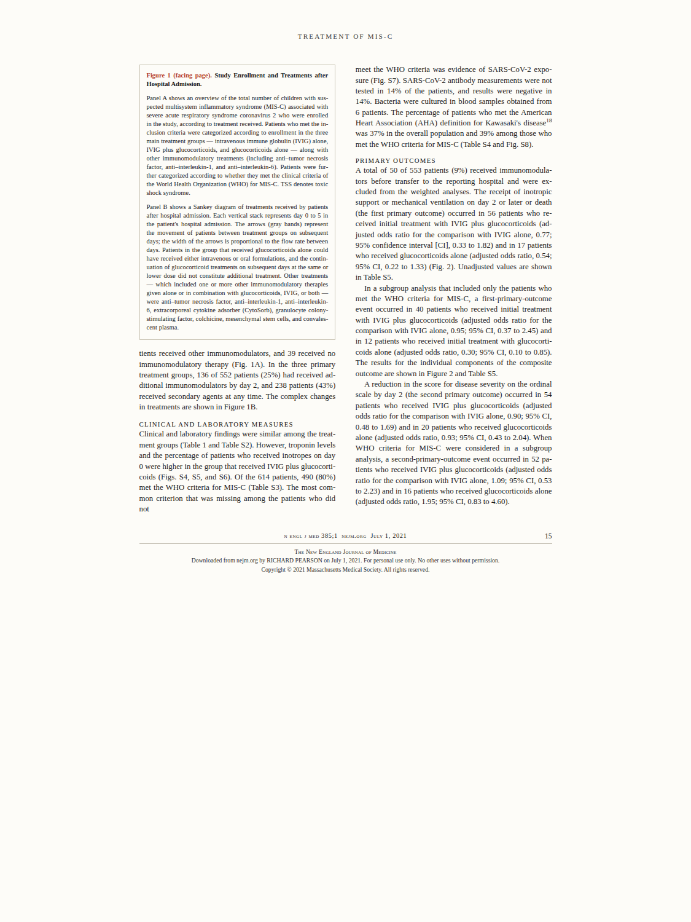Treatment of MIS-C
Figure 1 (facing page). Study Enrollment and Treatments after Hospital Admission.
Panel A shows an overview of the total number of children with suspected multisystem inflammatory syndrome (MIS-C) associated with severe acute respiratory syndrome coronavirus 2 who were enrolled in the study, according to treatment received. Patients who met the inclusion criteria were categorized according to enrollment in the three main treatment groups — intravenous immune globulin (IVIG) alone, IVIG plus glucocorticoids, and glucocorticoids alone — along with other immunomodulatory treatments (including anti–tumor necrosis factor, anti–interleukin-1, and anti–interleukin-6). Patients were further categorized according to whether they met the clinical criteria of the World Health Organization (WHO) for MIS-C. TSS denotes toxic shock syndrome.
Panel B shows a Sankey diagram of treatments received by patients after hospital admission. Each vertical stack represents day 0 to 5 in the patient's hospital admission. The arrows (gray bands) represent the movement of patients between treatment groups on subsequent days; the width of the arrows is proportional to the flow rate between days. Patients in the group that received glucocorticoids alone could have received either intravenous or oral formulations, and the continuation of glucocorticoid treatments on subsequent days at the same or lower dose did not constitute additional treatment. Other treatments — which included one or more other immunomodulatory therapies given alone or in combination with glucocorticoids, IVIG, or both — were anti–tumor necrosis factor, anti–interleukin-1, anti–interleukin-6, extracorporeal cytokine adsorber (CytoSorb), granulocyte colony-stimulating factor, colchicine, mesenchymal stem cells, and convalescent plasma.
tients received other immunomodulators, and 39 received no immunomodulatory therapy (Fig. 1A). In the three primary treatment groups, 136 of 552 patients (25%) had received additional immunomodulators by day 2, and 238 patients (43%) received secondary agents at any time. The complex changes in treatments are shown in Figure 1B.
Clinical and Laboratory Measures
Clinical and laboratory findings were similar among the treatment groups (Table 1 and Table S2). However, troponin levels and the percentage of patients who received inotropes on day 0 were higher in the group that received IVIG plus glucocorticoids (Figs. S4, S5, and S6). Of the 614 patients, 490 (80%) met the WHO criteria for MIS-C (Table S3). The most common criterion that was missing among the patients who did not
meet the WHO criteria was evidence of SARS-CoV-2 exposure (Fig. S7). SARS-CoV-2 antibody measurements were not tested in 14% of the patients, and results were negative in 14%. Bacteria were cultured in blood samples obtained from 6 patients. The percentage of patients who met the American Heart Association (AHA) definition for Kawasaki's disease18 was 37% in the overall population and 39% among those who met the WHO criteria for MIS-C (Table S4 and Fig. S8).
Primary Outcomes
A total of 50 of 553 patients (9%) received immunomodulators before transfer to the reporting hospital and were excluded from the weighted analyses. The receipt of inotropic support or mechanical ventilation on day 2 or later or death (the first primary outcome) occurred in 56 patients who received initial treatment with IVIG plus glucocorticoids (adjusted odds ratio for the comparison with IVIG alone, 0.77; 95% confidence interval [CI], 0.33 to 1.82) and in 17 patients who received glucocorticoids alone (adjusted odds ratio, 0.54; 95% CI, 0.22 to 1.33) (Fig. 2). Unadjusted values are shown in Table S5.
In a subgroup analysis that included only the patients who met the WHO criteria for MIS-C, a first-primary-outcome event occurred in 40 patients who received initial treatment with IVIG plus glucocorticoids (adjusted odds ratio for the comparison with IVIG alone, 0.95; 95% CI, 0.37 to 2.45) and in 12 patients who received initial treatment with glucocorticoids alone (adjusted odds ratio, 0.30; 95% CI, 0.10 to 0.85). The results for the individual components of the composite outcome are shown in Figure 2 and Table S5.
A reduction in the score for disease severity on the ordinal scale by day 2 (the second primary outcome) occurred in 54 patients who received IVIG plus glucocorticoids (adjusted odds ratio for the comparison with IVIG alone, 0.90; 95% CI, 0.48 to 1.69) and in 20 patients who received glucocorticoids alone (adjusted odds ratio, 0.93; 95% CI, 0.43 to 2.04). When WHO criteria for MIS-C were considered in a subgroup analysis, a second-primary-outcome event occurred in 52 patients who received IVIG plus glucocorticoids (adjusted odds ratio for the comparison with IVIG alone, 1.09; 95% CI, 0.53 to 2.23) and in 16 patients who received glucocorticoids alone (adjusted odds ratio, 1.95; 95% CI, 0.83 to 4.60).
n engl j med 385;1 nejm.org July 1, 2021 15
The New England Journal of Medicine
Downloaded from nejm.org by RICHARD PEARSON on July 1, 2021. For personal use only. No other uses without permission.
Copyright © 2021 Massachusetts Medical Society. All rights reserved.